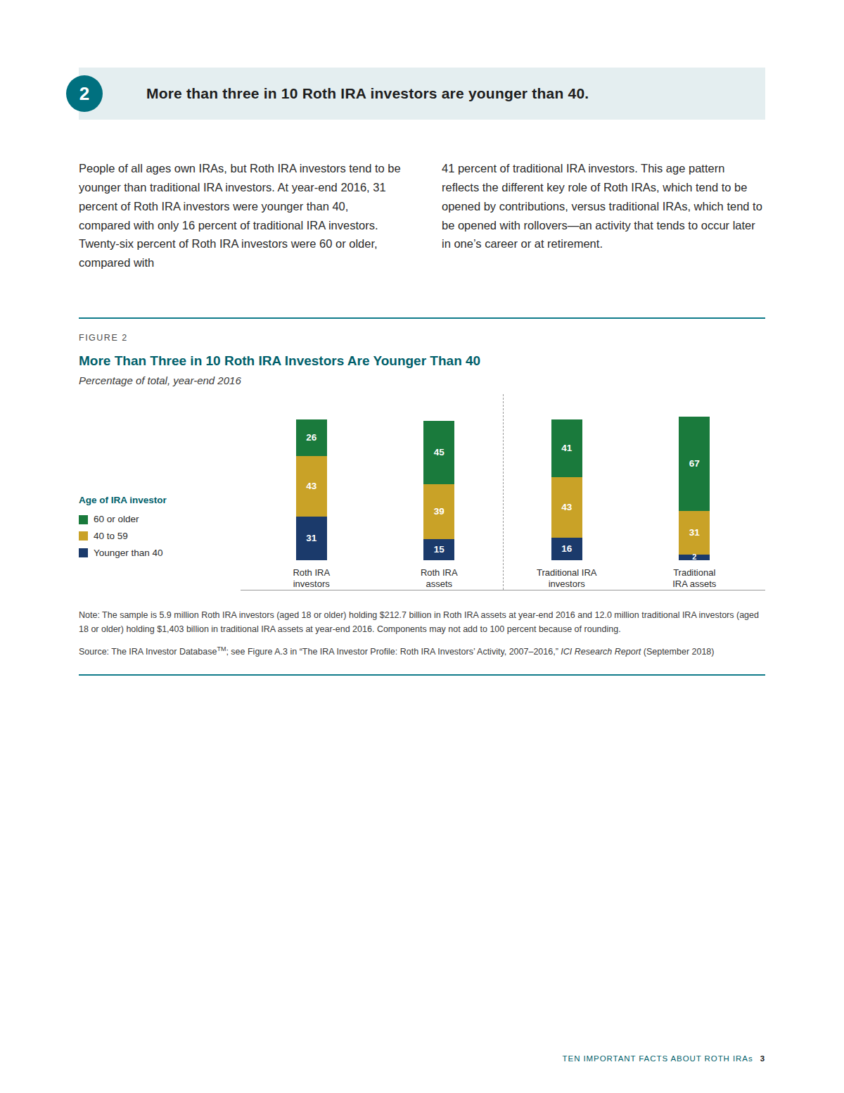2
More than three in 10 Roth IRA investors are younger than 40.
People of all ages own IRAs, but Roth IRA investors tend to be younger than traditional IRA investors. At year-end 2016, 31 percent of Roth IRA investors were younger than 40, compared with only 16 percent of traditional IRA investors. Twenty-six percent of Roth IRA investors were 60 or older, compared with
41 percent of traditional IRA investors. This age pattern reflects the different key role of Roth IRAs, which tend to be opened by contributions, versus traditional IRAs, which tend to be opened with rollovers—an activity that tends to occur later in one’s career or at retirement.
FIGURE 2
More Than Three in 10 Roth IRA Investors Are Younger Than 40
Percentage of total, year-end 2016
Age of IRA investor
60 or older
40 to 59
Younger than 40
26
43
31
Roth IRA
investors
45
39
15
Roth IRA
assets
41
43
16
Traditional IRA
investors
67
31
2
Traditional
IRA assets
Note: The sample is 5.9 million Roth IRA investors (aged 18 or older) holding $212.7 billion in Roth IRA assets at year-end 2016 and 12.0 million traditional IRA investors (aged 18 or older) holding $1,403 billion in traditional IRA assets at year-end 2016. Components may not add to 100 percent because of rounding.
Source: The IRA Investor DatabaseTM; see Figure A.3 in “The IRA Investor Profile: Roth IRA Investors’ Activity, 2007–2016,” ICI Research Report (September 2018)
TEN IMPORTANT FACTS ABOUT ROTH IRAs 3